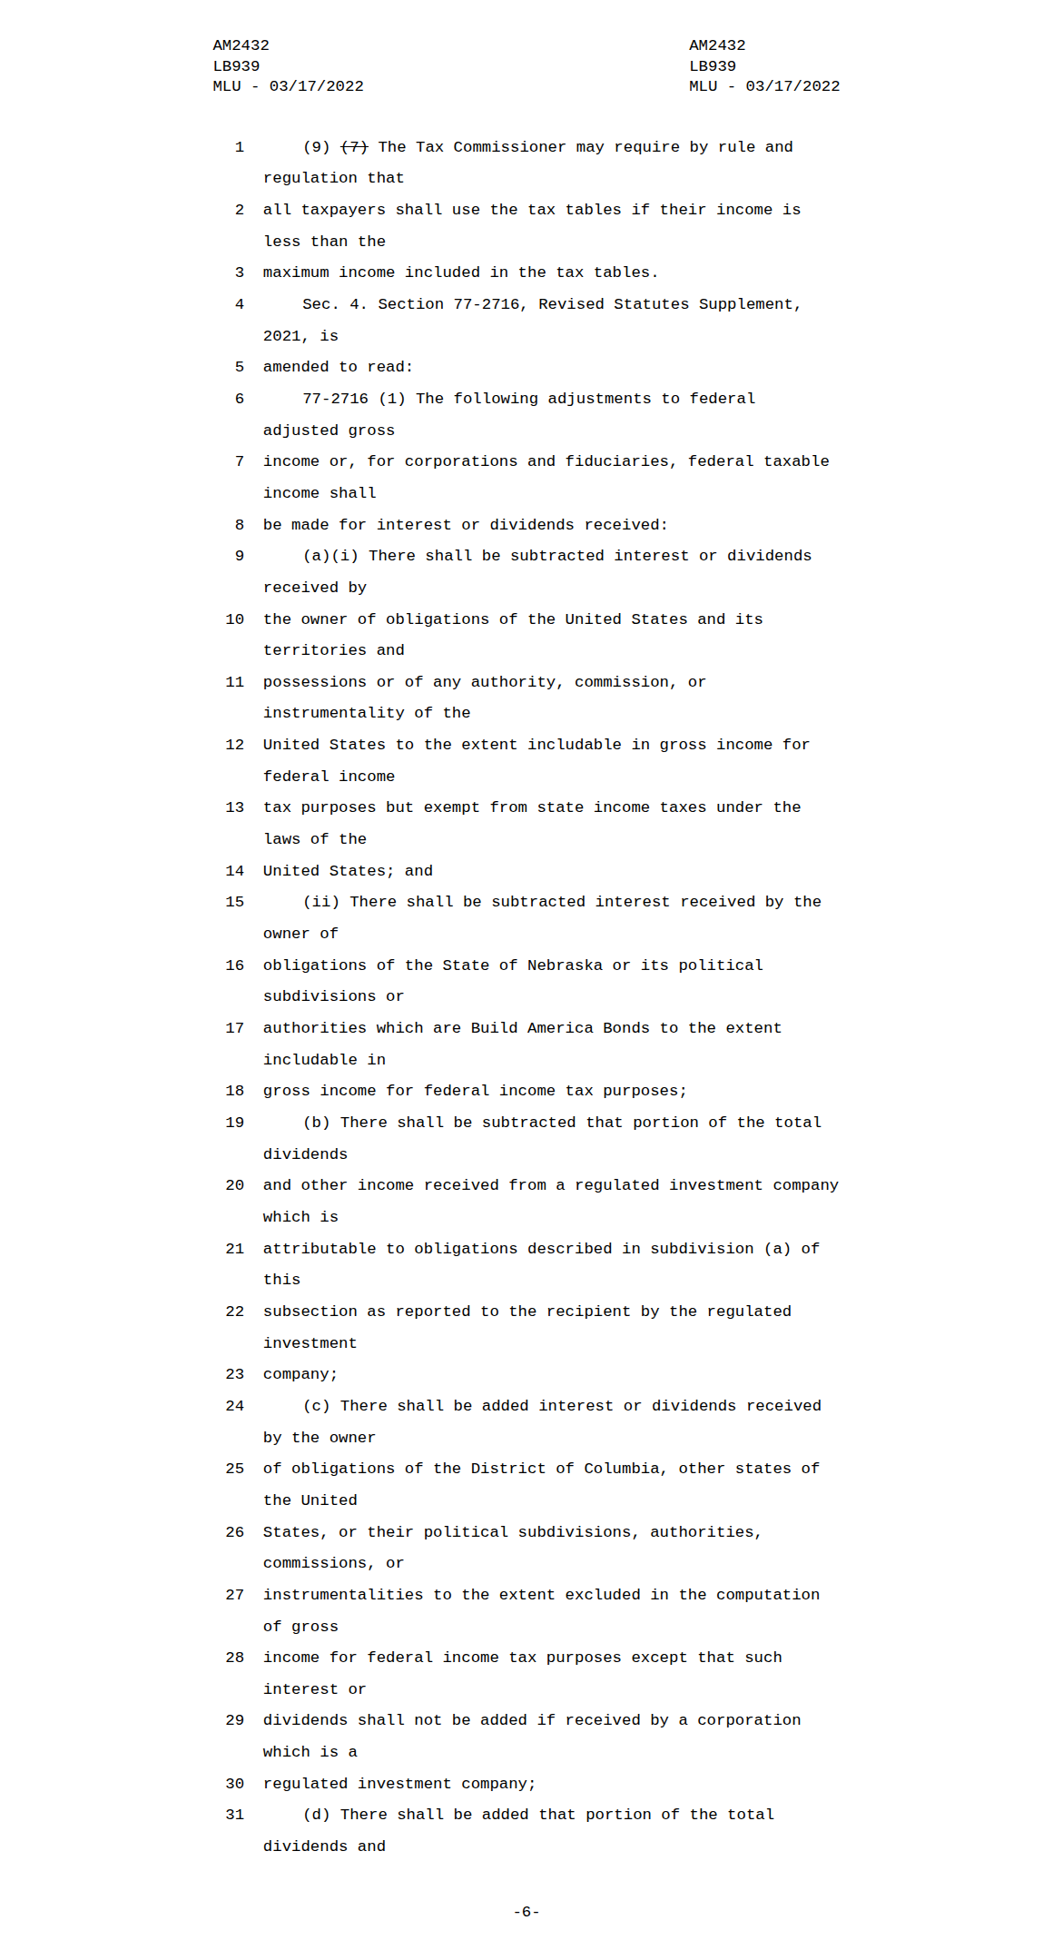AM2432 LB939 MLU - 03/17/2022
AM2432 LB939 MLU - 03/17/2022
(9) (7) The Tax Commissioner may require by rule and regulation that
all taxpayers shall use the tax tables if their income is less than the
maximum income included in the tax tables.
Sec. 4. Section 77-2716, Revised Statutes Supplement, 2021, is
amended to read:
77-2716 (1) The following adjustments to federal adjusted gross
income or, for corporations and fiduciaries, federal taxable income shall
be made for interest or dividends received:
(a)(i) There shall be subtracted interest or dividends received by
the owner of obligations of the United States and its territories and
possessions or of any authority, commission, or instrumentality of the
United States to the extent includable in gross income for federal income
tax purposes but exempt from state income taxes under the laws of the
United States; and
(ii) There shall be subtracted interest received by the owner of
obligations of the State of Nebraska or its political subdivisions or
authorities which are Build America Bonds to the extent includable in
gross income for federal income tax purposes;
(b) There shall be subtracted that portion of the total dividends
and other income received from a regulated investment company which is
attributable to obligations described in subdivision (a) of this
subsection as reported to the recipient by the regulated investment
company;
(c) There shall be added interest or dividends received by the owner
of obligations of the District of Columbia, other states of the United
States, or their political subdivisions, authorities, commissions, or
instrumentalities to the extent excluded in the computation of gross
income for federal income tax purposes except that such interest or
dividends shall not be added if received by a corporation which is a
regulated investment company;
(d) There shall be added that portion of the total dividends and
-6-